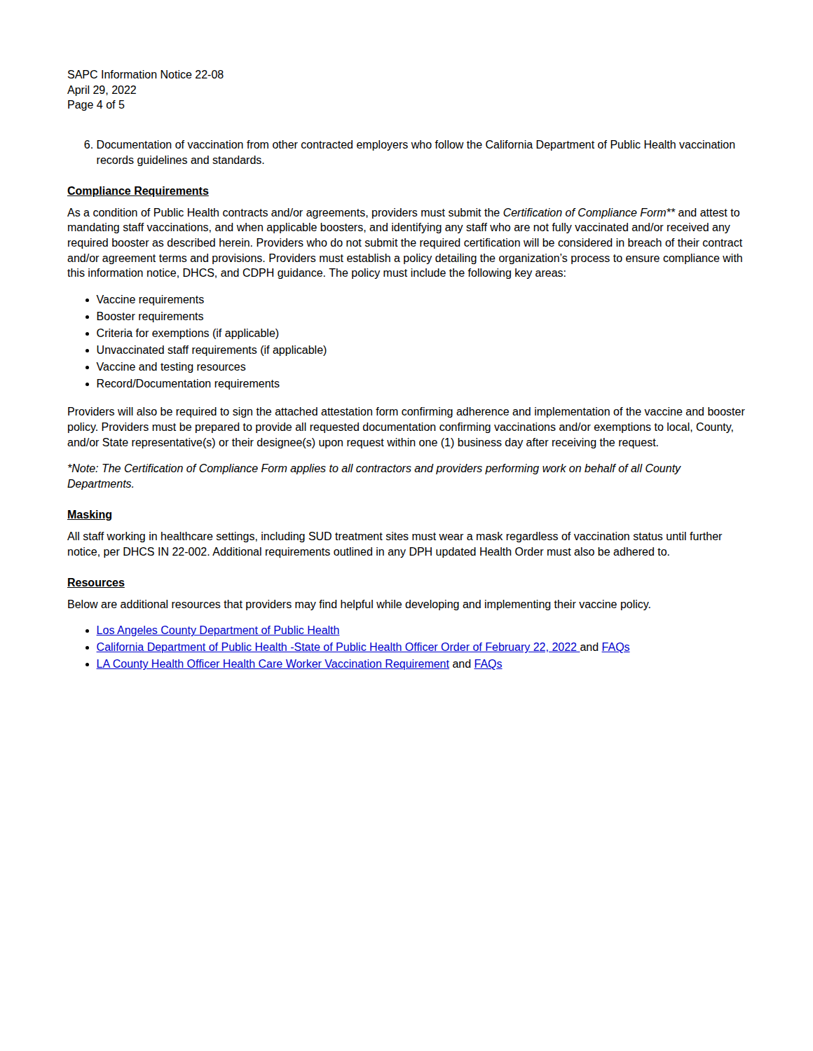SAPC Information Notice 22-08
April 29, 2022
Page 4 of 5
Documentation of vaccination from other contracted employers who follow the California Department of Public Health vaccination records guidelines and standards.
Compliance Requirements
As a condition of Public Health contracts and/or agreements, providers must submit the Certification of Compliance Form** and attest to mandating staff vaccinations, and when applicable boosters, and identifying any staff who are not fully vaccinated and/or received any required booster as described herein. Providers who do not submit the required certification will be considered in breach of their contract and/or agreement terms and provisions. Providers must establish a policy detailing the organization’s process to ensure compliance with this information notice, DHCS, and CDPH guidance. The policy must include the following key areas:
Vaccine requirements
Booster requirements
Criteria for exemptions (if applicable)
Unvaccinated staff requirements (if applicable)
Vaccine and testing resources
Record/Documentation requirements
Providers will also be required to sign the attached attestation form confirming adherence and implementation of the vaccine and booster policy. Providers must be prepared to provide all requested documentation confirming vaccinations and/or exemptions to local, County, and/or State representative(s) or their designee(s) upon request within one (1) business day after receiving the request.
*Note: The Certification of Compliance Form applies to all contractors and providers performing work on behalf of all County Departments.
Masking
All staff working in healthcare settings, including SUD treatment sites must wear a mask regardless of vaccination status until further notice, per DHCS IN 22-002. Additional requirements outlined in any DPH updated Health Order must also be adhered to.
Resources
Below are additional resources that providers may find helpful while developing and implementing their vaccine policy.
Los Angeles County Department of Public Health
California Department of Public Health -State of Public Health Officer Order of February 22, 2022 and FAQs
LA County Health Officer Health Care Worker Vaccination Requirement and FAQs